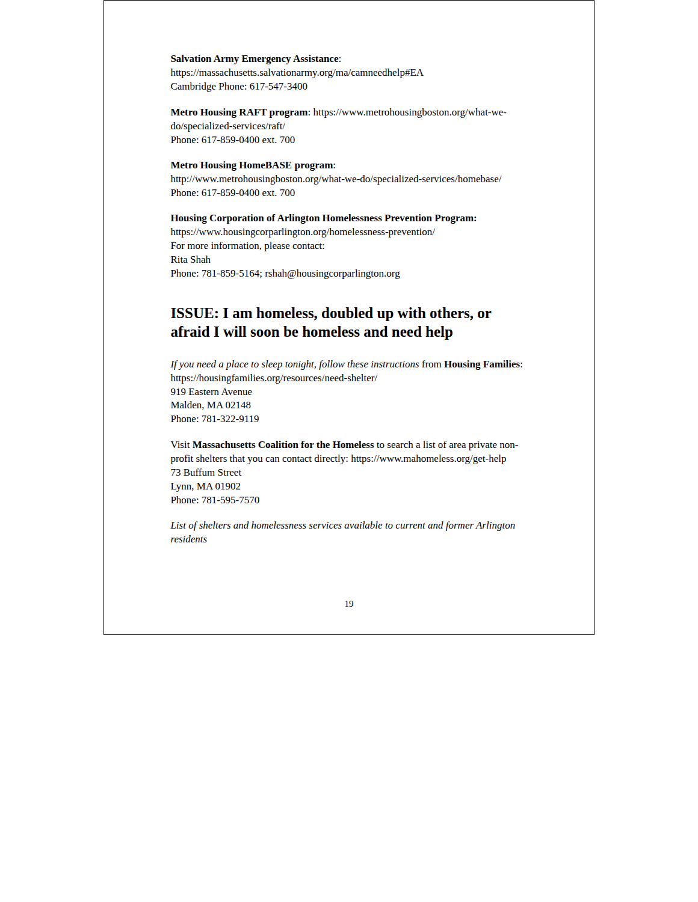Salvation Army Emergency Assistance: https://massachusetts.salvationarmy.org/ma/camneedhelp#EA Cambridge Phone: 617-547-3400
Metro Housing RAFT program: https://www.metrohousingboston.org/what-we-do/specialized-services/raft/ Phone: 617-859-0400 ext. 700
Metro Housing HomeBASE program: http://www.metrohousingboston.org/what-we-do/specialized-services/homebase/ Phone: 617-859-0400 ext. 700
Housing Corporation of Arlington Homelessness Prevention Program: https://www.housingcorparlington.org/homelessness-prevention/ For more information, please contact: Rita Shah Phone: 781-859-5164; rshah@housingcorparlington.org
ISSUE: I am homeless, doubled up with others, or afraid I will soon be homeless and need help
If you need a place to sleep tonight, follow these instructions from Housing Families: https://housingfamilies.org/resources/need-shelter/ 919 Eastern Avenue Malden, MA 02148 Phone: 781-322-9119
Visit Massachusetts Coalition for the Homeless to search a list of area private non-profit shelters that you can contact directly: https://www.mahomeless.org/get-help 73 Buffum Street Lynn, MA 01902 Phone: 781-595-7570
List of shelters and homelessness services available to current and former Arlington residents
19